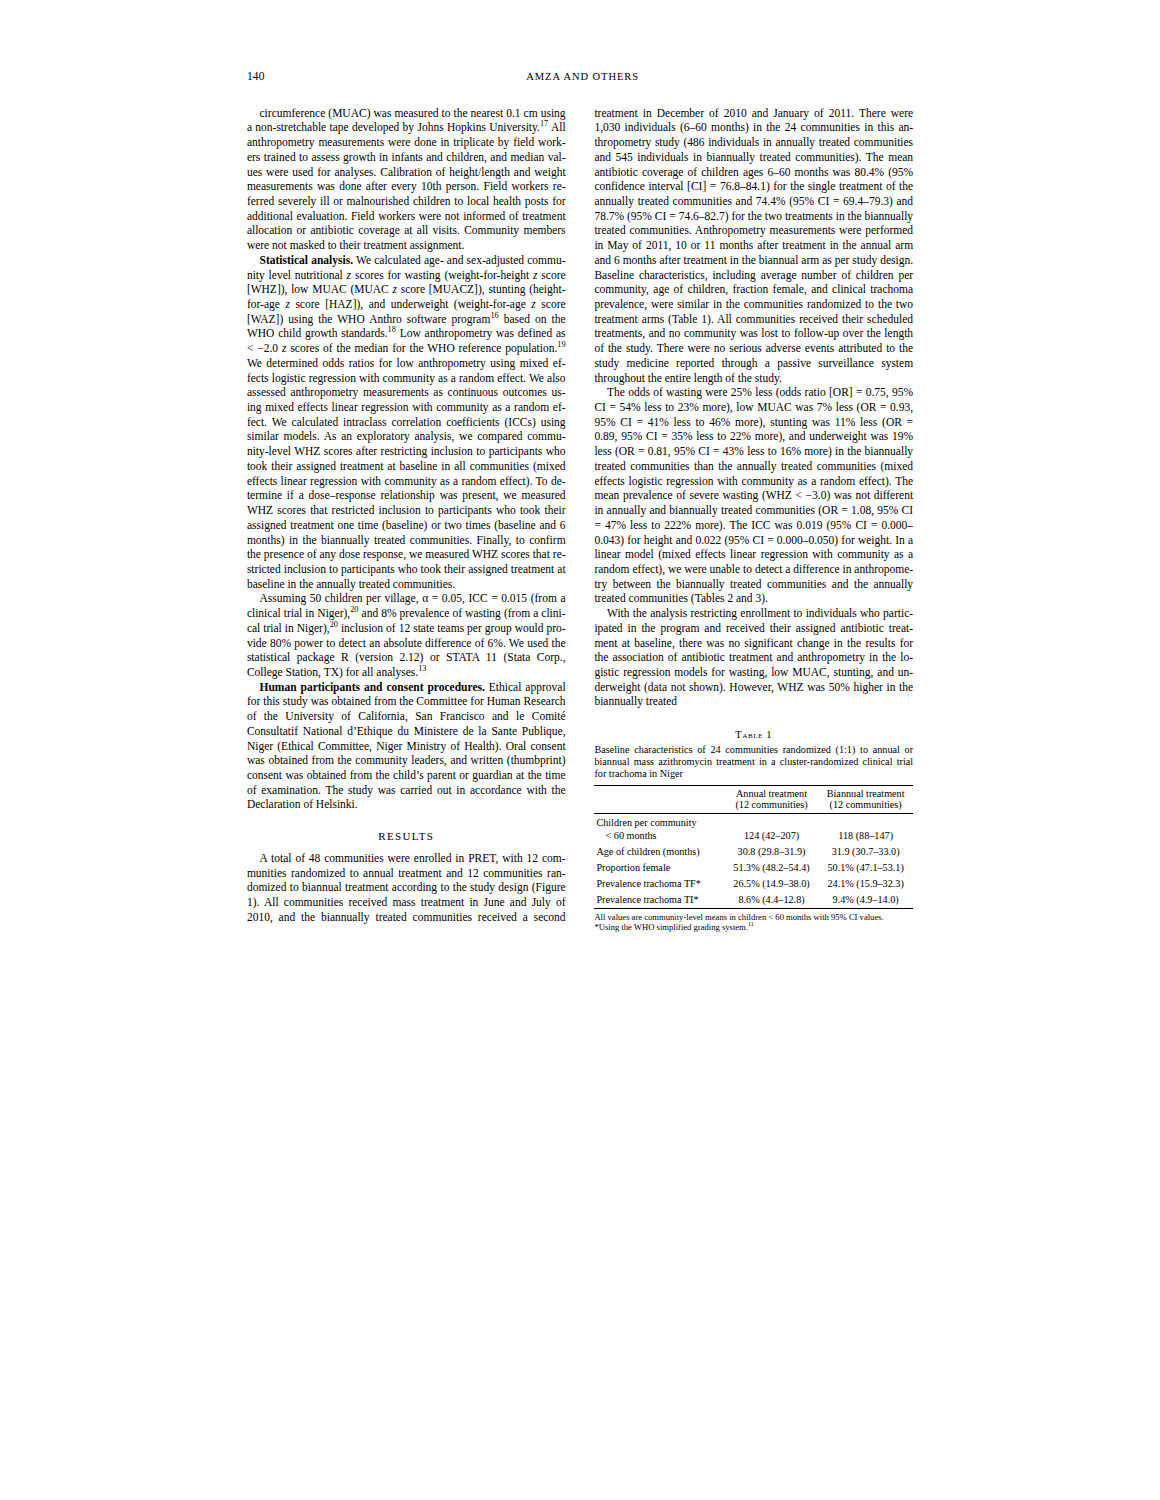140 Amza and Others
circumference (MUAC) was measured to the nearest 0.1 cm using a non-stretchable tape developed by Johns Hopkins University.17 All anthropometry measurements were done in triplicate by field workers trained to assess growth in infants and children, and median values were used for analyses. Calibration of height/length and weight measurements was done after every 10th person. Field workers referred severely ill or malnourished children to local health posts for additional evaluation. Field workers were not informed of treatment allocation or antibiotic coverage at all visits. Community members were not masked to their treatment assignment.
Statistical analysis. We calculated age- and sex-adjusted community level nutritional z scores for wasting (weight-for-height z score [WHZ]), low MUAC (MUAC z score [MUACZ]), stunting (height-for-age z score [HAZ]), and underweight (weight-for-age z score [WAZ]) using the WHO Anthro software program16 based on the WHO child growth standards.18 Low anthropometry was defined as < −2.0 z scores of the median for the WHO reference population.19 We determined odds ratios for low anthropometry using mixed effects logistic regression with community as a random effect. We also assessed anthropometry measurements as continuous outcomes using mixed effects linear regression with community as a random effect. We calculated intraclass correlation coefficients (ICCs) using similar models. As an exploratory analysis, we compared community-level WHZ scores after restricting inclusion to participants who took their assigned treatment at baseline in all communities (mixed effects linear regression with community as a random effect). To determine if a dose–response relationship was present, we measured WHZ scores that restricted inclusion to participants who took their assigned treatment one time (baseline) or two times (baseline and 6 months) in the biannually treated communities. Finally, to confirm the presence of any dose response, we measured WHZ scores that restricted inclusion to participants who took their assigned treatment at baseline in the annually treated communities.
Assuming 50 children per village, α = 0.05, ICC = 0.015 (from a clinical trial in Niger),20 and 8% prevalence of wasting (from a clinical trial in Niger),20 inclusion of 12 state teams per group would provide 80% power to detect an absolute difference of 6%. We used the statistical package R (version 2.12) or STATA 11 (Stata Corp., College Station, TX) for all analyses.13
Human participants and consent procedures. Ethical approval for this study was obtained from the Committee for Human Research of the University of California, San Francisco and le Comité Consultatif National d’Ethique du Ministere de la Sante Publique, Niger (Ethical Committee, Niger Ministry of Health). Oral consent was obtained from the community leaders, and written (thumbprint) consent was obtained from the child’s parent or guardian at the time of examination. The study was carried out in accordance with the Declaration of Helsinki.
Results
A total of 48 communities were enrolled in PRET, with 12 communities randomized to annual treatment and 12 communities randomized to biannual treatment according to the study design (Figure 1). All communities received mass treatment in June and July of 2010, and the biannually treated communities received a second treatment in December of 2010 and January of 2011. There were 1,030 individuals (6–60 months) in the 24 communities in this anthropometry study (486 individuals in annually treated communities and 545 individuals in biannually treated communities). The mean antibiotic coverage of children ages 6–60 months was 80.4% (95% confidence interval [CI] = 76.8–84.1) for the single treatment of the annually treated communities and 74.4% (95% CI = 69.4–79.3) and 78.7% (95% CI = 74.6–82.7) for the two treatments in the biannually treated communities. Anthropometry measurements were performed in May of 2011, 10 or 11 months after treatment in the annual arm and 6 months after treatment in the biannual arm as per study design. Baseline characteristics, including average number of children per community, age of children, fraction female, and clinical trachoma prevalence, were similar in the communities randomized to the two treatment arms (Table 1). All communities received their scheduled treatments, and no community was lost to follow-up over the length of the study. There were no serious adverse events attributed to the study medicine reported through a passive surveillance system throughout the entire length of the study.
The odds of wasting were 25% less (odds ratio [OR] = 0.75, 95% CI = 54% less to 23% more), low MUAC was 7% less (OR = 0.93, 95% CI = 41% less to 46% more), stunting was 11% less (OR = 0.89, 95% CI = 35% less to 22% more), and underweight was 19% less (OR = 0.81, 95% CI = 43% less to 16% more) in the biannually treated communities than the annually treated communities (mixed effects logistic regression with community as a random effect). The mean prevalence of severe wasting (WHZ < −3.0) was not different in annually and biannually treated communities (OR = 1.08, 95% CI = 47% less to 222% more). The ICC was 0.019 (95% CI = 0.000–0.043) for height and 0.022 (95% CI = 0.000–0.050) for weight. In a linear model (mixed effects linear regression with community as a random effect), we were unable to detect a difference in anthropometry between the biannually treated communities and the annually treated communities (Tables 2 and 3).
With the analysis restricting enrollment to individuals who participated in the program and received their assigned antibiotic treatment at baseline, there was no significant change in the results for the association of antibiotic treatment and anthropometry in the logistic regression models for wasting, low MUAC, stunting, and underweight (data not shown). However, WHZ was 50% higher in the biannually treated
Table 1
Baseline characteristics of 24 communities randomized (1:1) to annual or biannual mass azithromycin treatment in a cluster-randomized clinical trial for trachoma in Niger
| | Annual treatment (12 communities) | Biannual treatment (12 communities) |
| --- | --- | --- |
| Children per community < 60 months | 124 (42–207) | 118 (88–147) |
| Age of children (months) | 30.8 (29.8–31.9) | 31.9 (30.7–33.0) |
| Proportion female | 51.3% (48.2–54.4) | 50.1% (47.1–53.1) |
| Prevalence trachoma TF* | 26.5% (14.9–38.0) | 24.1% (15.9–32.3) |
| Prevalence trachoma TI* | 8.6% (4.4–12.8) | 9.4% (4.9–14.0) |
All values are community-level means in children < 60 months with 95% CI values.
*Using the WHO simplified grading system.11